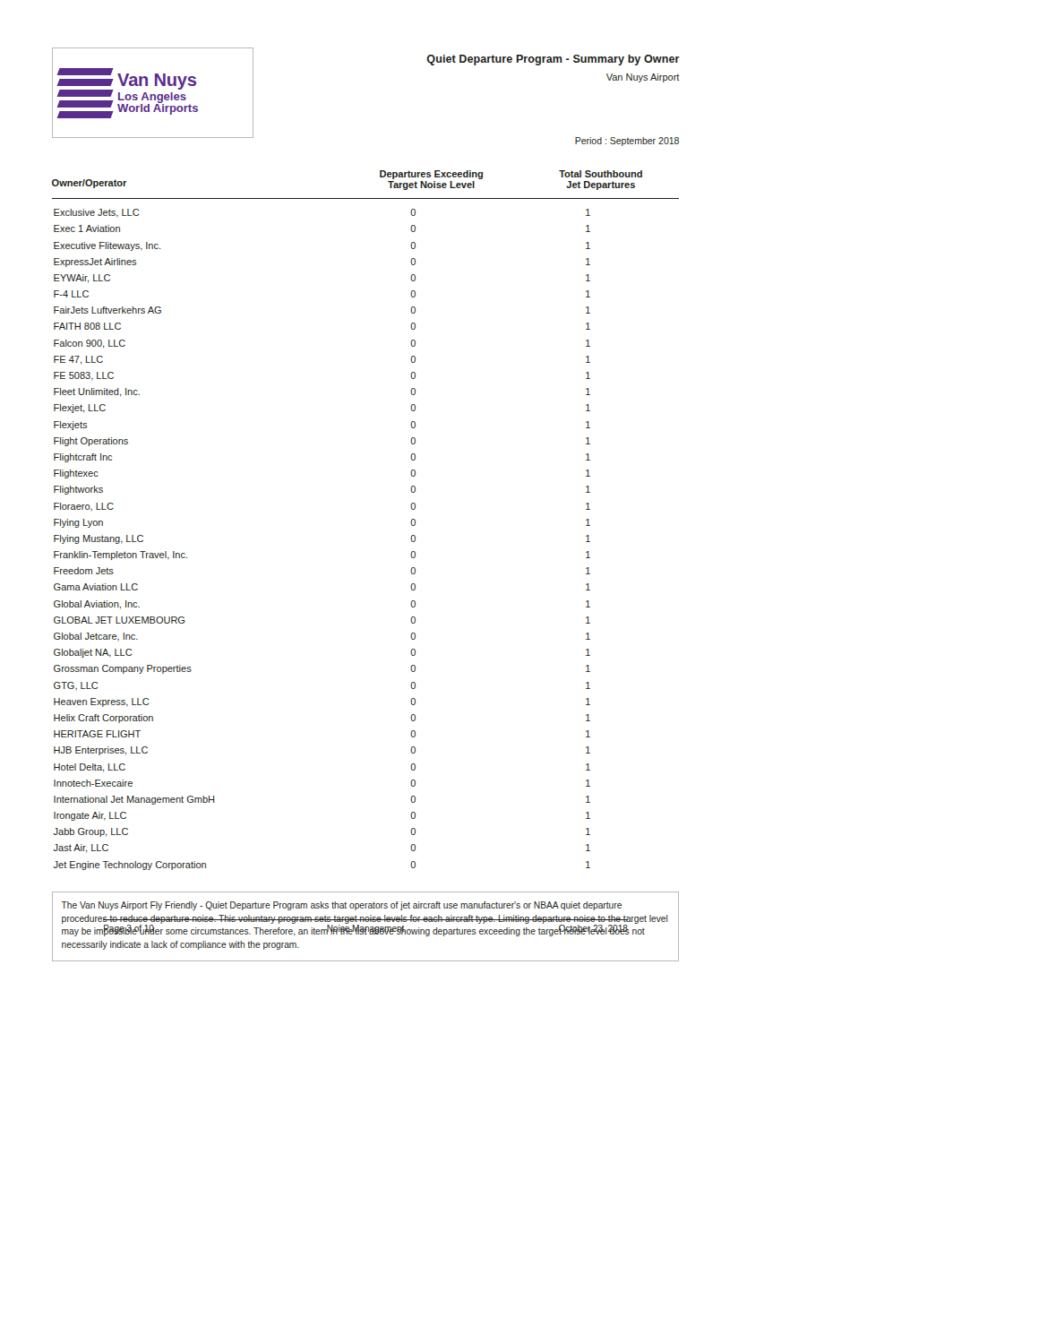Van Nuys
Los Angeles
World Airports
Quiet Departure Program - Summary by Owner
Van Nuys Airport
Period : September 2018
| Owner/Operator | Departures Exceeding Target Noise Level | Total Southbound Jet Departures |
| --- | --- | --- |
| Exclusive Jets, LLC | 0 | 1 |
| Exec 1 Aviation | 0 | 1 |
| Executive Fliteways, Inc. | 0 | 1 |
| ExpressJet Airlines | 0 | 1 |
| EYWAir, LLC | 0 | 1 |
| F-4 LLC | 0 | 1 |
| FairJets Luftverkehrs AG | 0 | 1 |
| FAITH 808 LLC | 0 | 1 |
| Falcon 900, LLC | 0 | 1 |
| FE 47, LLC | 0 | 1 |
| FE 5083, LLC | 0 | 1 |
| Fleet Unlimited, Inc. | 0 | 1 |
| Flexjet, LLC | 0 | 1 |
| Flexjets | 0 | 1 |
| Flight Operations | 0 | 1 |
| Flightcraft Inc | 0 | 1 |
| Flightexec | 0 | 1 |
| Flightworks | 0 | 1 |
| Floraero, LLC | 0 | 1 |
| Flying Lyon | 0 | 1 |
| Flying Mustang, LLC | 0 | 1 |
| Franklin-Templeton Travel, Inc. | 0 | 1 |
| Freedom Jets | 0 | 1 |
| Gama Aviation LLC | 0 | 1 |
| Global Aviation, Inc. | 0 | 1 |
| GLOBAL JET LUXEMBOURG | 0 | 1 |
| Global Jetcare, Inc. | 0 | 1 |
| Globaljet NA, LLC | 0 | 1 |
| Grossman Company Properties | 0 | 1 |
| GTG, LLC | 0 | 1 |
| Heaven Express, LLC | 0 | 1 |
| Helix Craft Corporation | 0 | 1 |
| HERITAGE FLIGHT | 0 | 1 |
| HJB Enterprises, LLC | 0 | 1 |
| Hotel Delta, LLC | 0 | 1 |
| Innotech-Execaire | 0 | 1 |
| International Jet Management GmbH | 0 | 1 |
| Irongate Air, LLC | 0 | 1 |
| Jabb Group, LLC | 0 | 1 |
| Jast Air, LLC | 0 | 1 |
| Jet Engine Technology Corporation | 0 | 1 |
The Van Nuys Airport Fly Friendly - Quiet Departure Program asks that operators of jet aircraft use manufacturer's or NBAA quiet departure procedures to reduce departure noise. This voluntary program sets target noise levels for each aircraft type. Limiting departure noise to the target level may be impossible under some circumstances. Therefore, an item in the list above showing departures exceeding the target noise level does not necessarily indicate a lack of compliance with the program.
Page 3 of 10
Noise Management
October 23, 2018